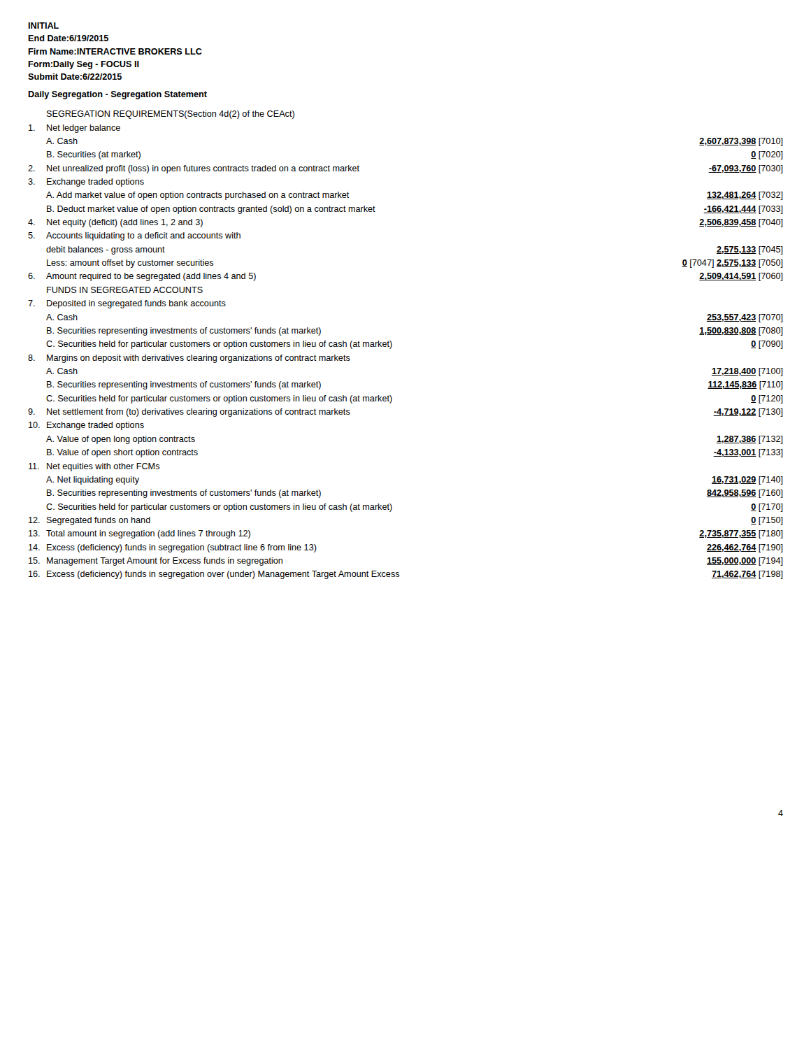INITIAL
End Date:6/19/2015
Firm Name:INTERACTIVE BROKERS LLC
Form:Daily Seg - FOCUS II
Submit Date:6/22/2015
Daily Segregation - Segregation Statement
| | SEGREGATION REQUIREMENTS(Section 4d(2) of the CEAct) | |
| 1. | Net ledger balance | |
| | A. Cash | 2,607,873,398 [7010] |
| | B. Securities (at market) | 0 [7020] |
| 2. | Net unrealized profit (loss) in open futures contracts traded on a contract market | -67,093,760 [7030] |
| 3. | Exchange traded options | |
| | A. Add market value of open option contracts purchased on a contract market | 132,481,264 [7032] |
| | B. Deduct market value of open option contracts granted (sold) on a contract market | -166,421,444 [7033] |
| 4. | Net equity (deficit) (add lines 1, 2 and 3) | 2,506,839,458 [7040] |
| 5. | Accounts liquidating to a deficit and accounts with | |
| | debit balances - gross amount | 2,575,133 [7045] |
| | Less: amount offset by customer securities | 0 [7047] 2,575,133 [7050] |
| 6. | Amount required to be segregated (add lines 4 and 5) | 2,509,414,591 [7060] |
| | FUNDS IN SEGREGATED ACCOUNTS | |
| 7. | Deposited in segregated funds bank accounts | |
| | A. Cash | 253,557,423 [7070] |
| | B. Securities representing investments of customers' funds (at market) | 1,500,830,808 [7080] |
| | C. Securities held for particular customers or option customers in lieu of cash (at market) | 0 [7090] |
| 8. | Margins on deposit with derivatives clearing organizations of contract markets | |
| | A. Cash | 17,218,400 [7100] |
| | B. Securities representing investments of customers' funds (at market) | 112,145,836 [7110] |
| | C. Securities held for particular customers or option customers in lieu of cash (at market) | 0 [7120] |
| 9. | Net settlement from (to) derivatives clearing organizations of contract markets | -4,719,122 [7130] |
| 10. | Exchange traded options | |
| | A. Value of open long option contracts | 1,287,386 [7132] |
| | B. Value of open short option contracts | -4,133,001 [7133] |
| 11. | Net equities with other FCMs | |
| | A. Net liquidating equity | 16,731,029 [7140] |
| | B. Securities representing investments of customers' funds (at market) | 842,958,596 [7160] |
| | C. Securities held for particular customers or option customers in lieu of cash (at market) | 0 [7170] |
| 12. | Segregated funds on hand | 0 [7150] |
| 13. | Total amount in segregation (add lines 7 through 12) | 2,735,877,355 [7180] |
| 14. | Excess (deficiency) funds in segregation (subtract line 6 from line 13) | 226,462,764 [7190] |
| 15. | Management Target Amount for Excess funds in segregation | 155,000,000 [7194] |
| 16. | Excess (deficiency) funds in segregation over (under) Management Target Amount Excess | 71,462,764 [7198] |
4